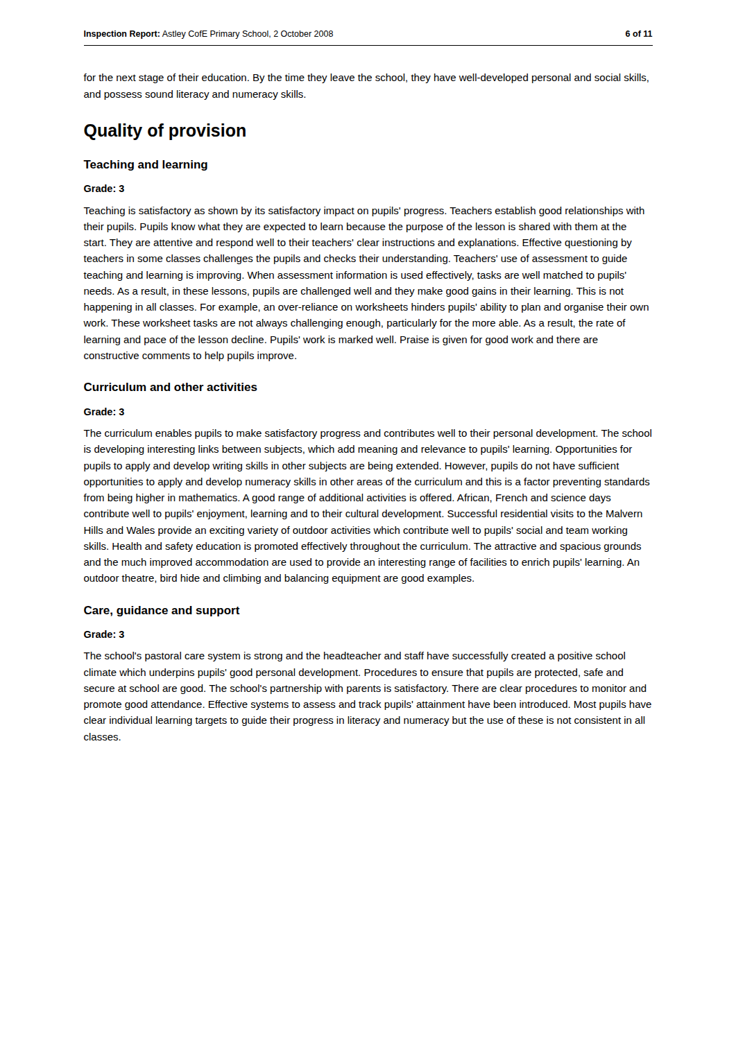Inspection Report: Astley CofE Primary School, 2 October 2008
6 of 11
for the next stage of their education. By the time they leave the school, they have well-developed personal and social skills, and possess sound literacy and numeracy skills.
Quality of provision
Teaching and learning
Grade: 3
Teaching is satisfactory as shown by its satisfactory impact on pupils' progress. Teachers establish good relationships with their pupils. Pupils know what they are expected to learn because the purpose of the lesson is shared with them at the start. They are attentive and respond well to their teachers' clear instructions and explanations. Effective questioning by teachers in some classes challenges the pupils and checks their understanding. Teachers' use of assessment to guide teaching and learning is improving. When assessment information is used effectively, tasks are well matched to pupils' needs. As a result, in these lessons, pupils are challenged well and they make good gains in their learning. This is not happening in all classes. For example, an over-reliance on worksheets hinders pupils' ability to plan and organise their own work. These worksheet tasks are not always challenging enough, particularly for the more able. As a result, the rate of learning and pace of the lesson decline. Pupils' work is marked well. Praise is given for good work and there are constructive comments to help pupils improve.
Curriculum and other activities
Grade: 3
The curriculum enables pupils to make satisfactory progress and contributes well to their personal development. The school is developing interesting links between subjects, which add meaning and relevance to pupils' learning. Opportunities for pupils to apply and develop writing skills in other subjects are being extended. However, pupils do not have sufficient opportunities to apply and develop numeracy skills in other areas of the curriculum and this is a factor preventing standards from being higher in mathematics. A good range of additional activities is offered. African, French and science days contribute well to pupils' enjoyment, learning and to their cultural development. Successful residential visits to the Malvern Hills and Wales provide an exciting variety of outdoor activities which contribute well to pupils' social and team working skills. Health and safety education is promoted effectively throughout the curriculum. The attractive and spacious grounds and the much improved accommodation are used to provide an interesting range of facilities to enrich pupils' learning. An outdoor theatre, bird hide and climbing and balancing equipment are good examples.
Care, guidance and support
Grade: 3
The school's pastoral care system is strong and the headteacher and staff have successfully created a positive school climate which underpins pupils' good personal development. Procedures to ensure that pupils are protected, safe and secure at school are good. The school's partnership with parents is satisfactory. There are clear procedures to monitor and promote good attendance. Effective systems to assess and track pupils' attainment have been introduced. Most pupils have clear individual learning targets to guide their progress in literacy and numeracy but the use of these is not consistent in all classes.